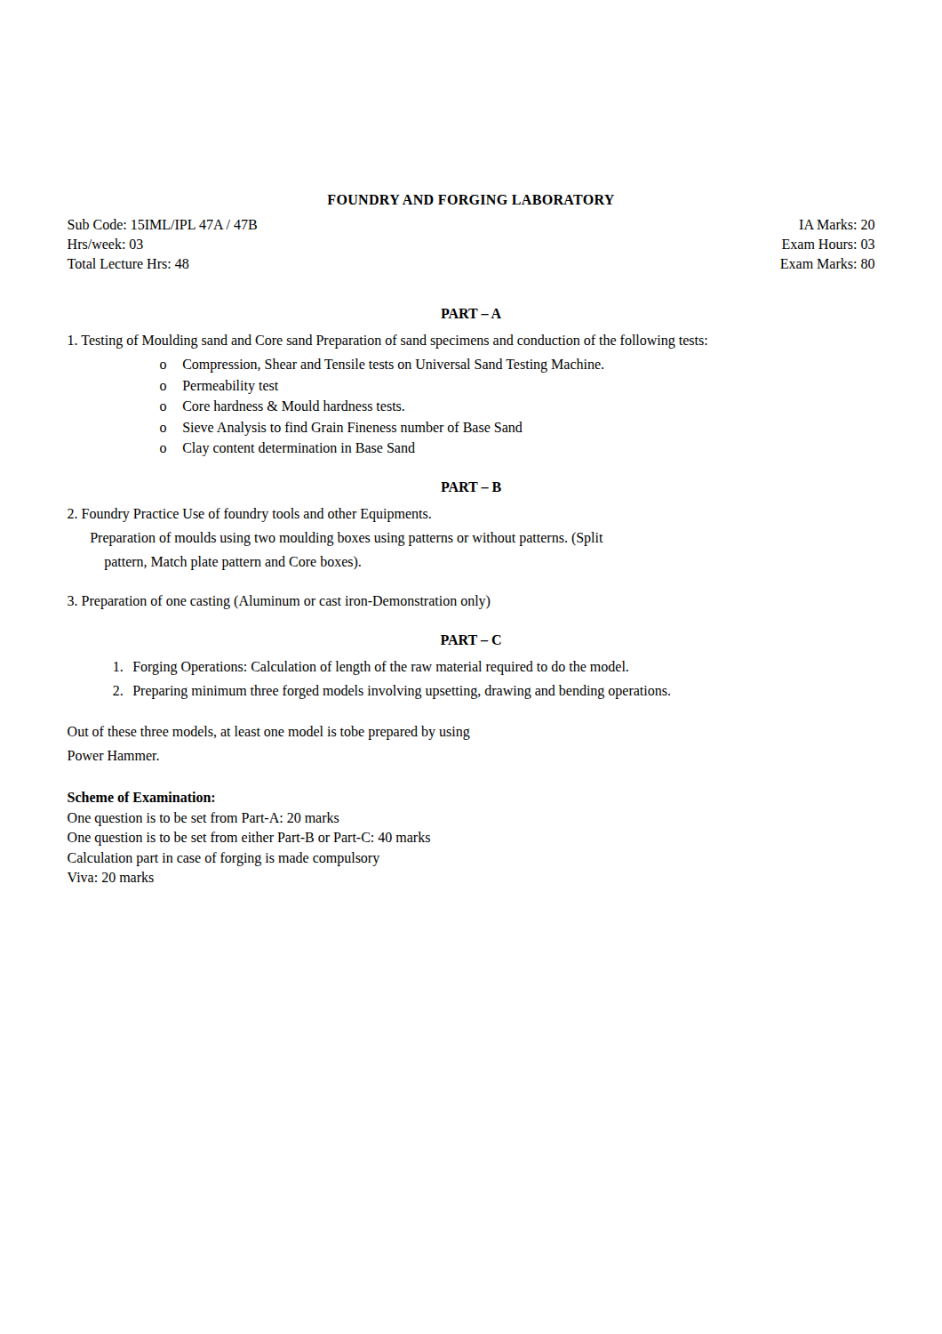FOUNDRY AND FORGING LABORATORY
Sub Code: 15IML/IPL 47A / 47B
IA Marks: 20
Hrs/week: 03
Exam Hours: 03
Total Lecture Hrs: 48
Exam Marks: 80
PART – A
1. Testing of Moulding sand and Core sand Preparation of sand specimens and conduction of the following tests:
Compression, Shear and Tensile tests on Universal Sand Testing Machine.
Permeability test
Core hardness & Mould hardness tests.
Sieve Analysis to find Grain Fineness number of Base Sand
Clay content determination in Base Sand
PART – B
2. Foundry Practice Use of foundry tools and other Equipments.
Preparation of moulds using two moulding boxes using patterns or without patterns. (Split
pattern, Match plate pattern and Core boxes).
3. Preparation of one casting (Aluminum or cast iron-Demonstration only)
PART – C
Forging Operations: Calculation of length of the raw material required to do the model.
Preparing minimum three forged models involving upsetting, drawing and bending operations.
Out of these three models, at least one model is tobe prepared by using
Power Hammer.
Scheme of Examination:
One question is to be set from Part-A: 20 marks
One question is to be set from either Part-B or Part-C: 40 marks
Calculation part in case of forging is made compulsory
Viva: 20 marks